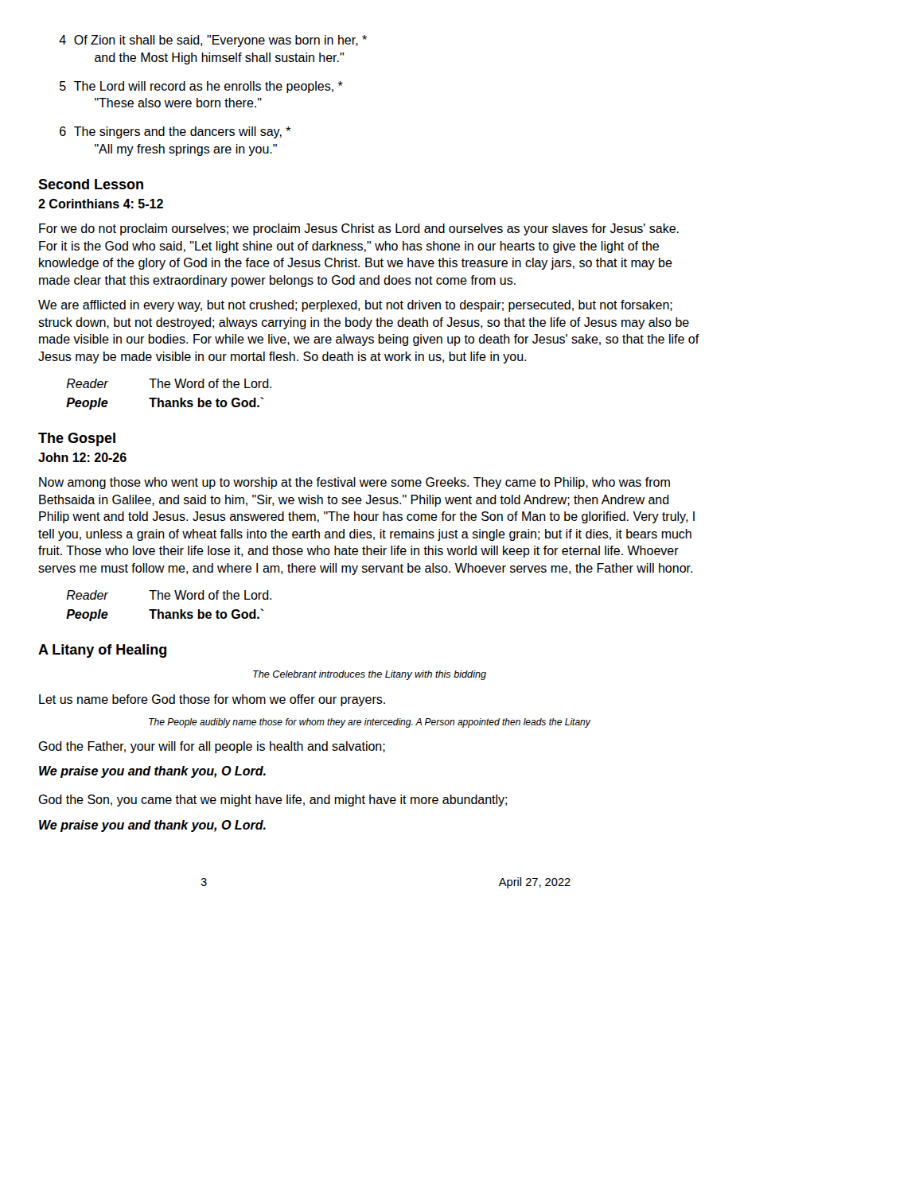4 Of Zion it shall be said, "Everyone was born in her, * and the Most High himself shall sustain her."
5 The Lord will record as he enrolls the peoples, * "These also were born there."
6 The singers and the dancers will say, * "All my fresh springs are in you."
Second Lesson
2 Corinthians 4: 5-12
For we do not proclaim ourselves; we proclaim Jesus Christ as Lord and ourselves as your slaves for Jesus' sake. For it is the God who said, "Let light shine out of darkness," who has shone in our hearts to give the light of the knowledge of the glory of God in the face of Jesus Christ. But we have this treasure in clay jars, so that it may be made clear that this extraordinary power belongs to God and does not come from us.
We are afflicted in every way, but not crushed; perplexed, but not driven to despair; persecuted, but not forsaken; struck down, but not destroyed; always carrying in the body the death of Jesus, so that the life of Jesus may also be made visible in our bodies. For while we live, we are always being given up to death for Jesus' sake, so that the life of Jesus may be made visible in our mortal flesh. So death is at work in us, but life in you.
Reader The Word of the Lord.
People Thanks be to God.`
The Gospel
John 12: 20-26
Now among those who went up to worship at the festival were some Greeks. They came to Philip, who was from Bethsaida in Galilee, and said to him, "Sir, we wish to see Jesus." Philip went and told Andrew; then Andrew and Philip went and told Jesus. Jesus answered them, "The hour has come for the Son of Man to be glorified. Very truly, I tell you, unless a grain of wheat falls into the earth and dies, it remains just a single grain; but if it dies, it bears much fruit. Those who love their life lose it, and those who hate their life in this world will keep it for eternal life. Whoever serves me must follow me, and where I am, there will my servant be also. Whoever serves me, the Father will honor.
Reader The Word of the Lord.
People Thanks be to God.`
A Litany of Healing
The Celebrant introduces the Litany with this bidding
Let us name before God those for whom we offer our prayers.
The People audibly name those for whom they are interceding. A Person appointed then leads the Litany
God the Father, your will for all people is health and salvation;
We praise you and thank you, O Lord.
God the Son, you came that we might have life, and might have it more abundantly;
We praise you and thank you, O Lord.
3
April 27, 2022